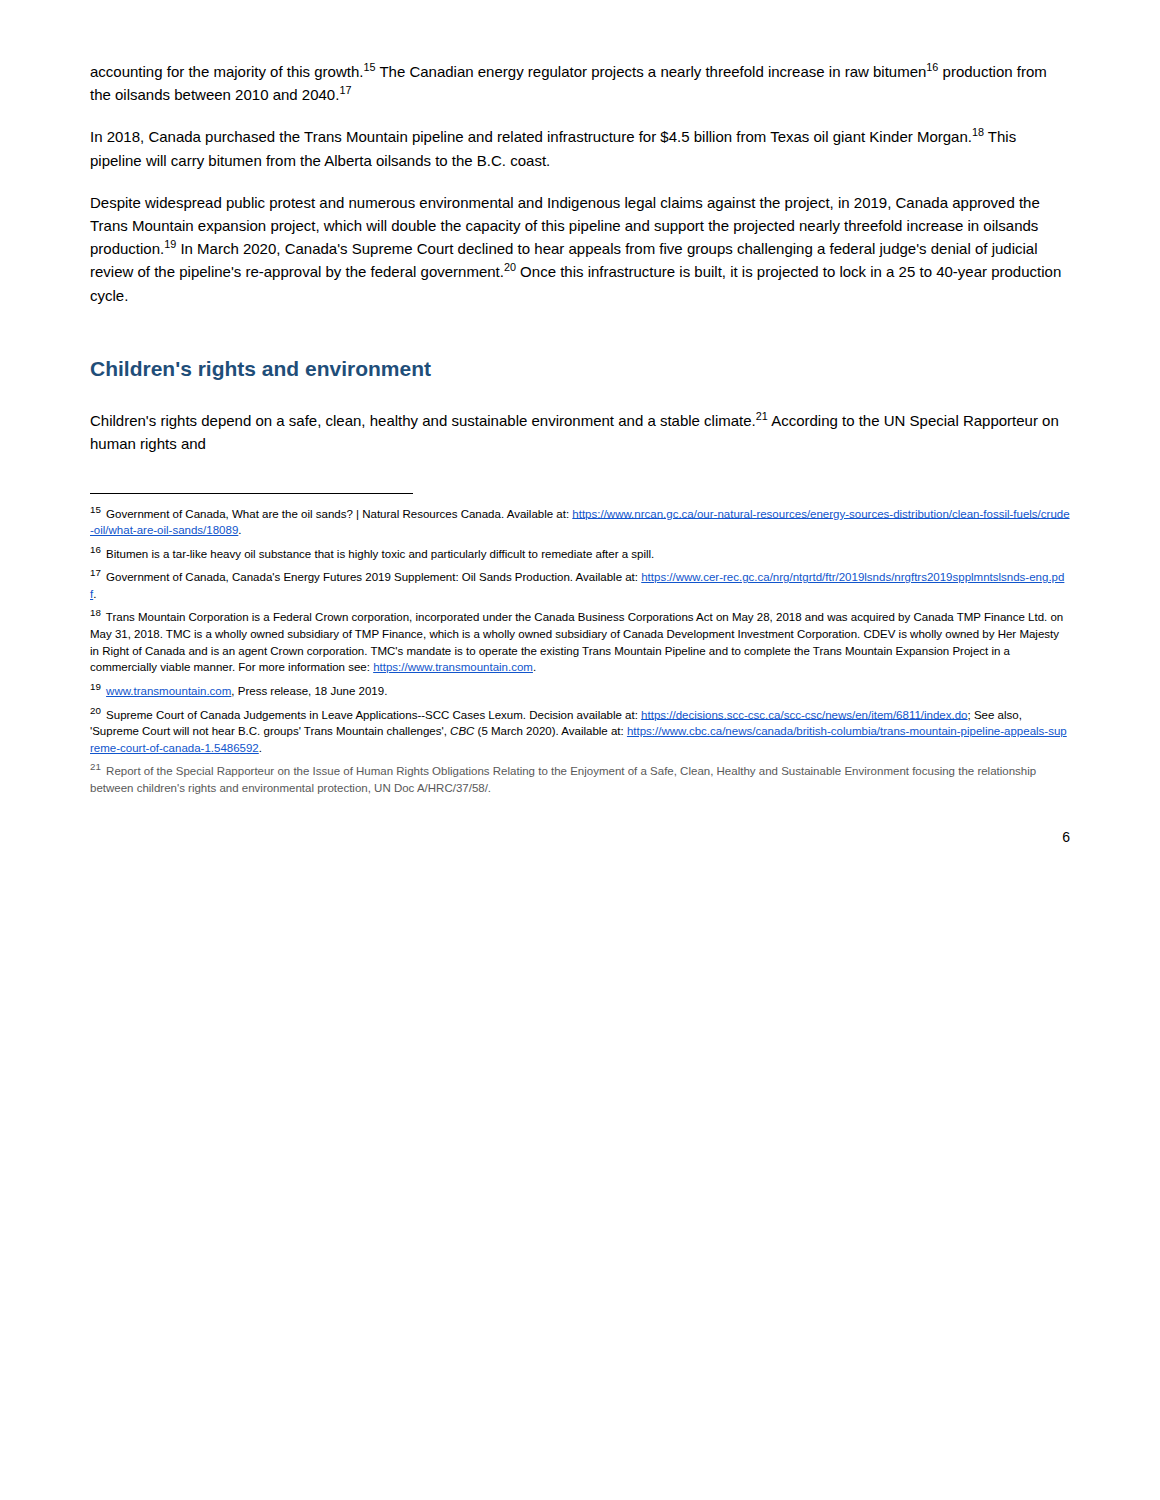accounting for the majority of this growth.15 The Canadian energy regulator projects a nearly threefold increase in raw bitumen16 production from the oilsands between 2010 and 2040.17
In 2018, Canada purchased the Trans Mountain pipeline and related infrastructure for $4.5 billion from Texas oil giant Kinder Morgan.18 This pipeline will carry bitumen from the Alberta oilsands to the B.C. coast.
Despite widespread public protest and numerous environmental and Indigenous legal claims against the project, in 2019, Canada approved the Trans Mountain expansion project, which will double the capacity of this pipeline and support the projected nearly threefold increase in oilsands production.19 In March 2020, Canada's Supreme Court declined to hear appeals from five groups challenging a federal judge's denial of judicial review of the pipeline's re-approval by the federal government.20 Once this infrastructure is built, it is projected to lock in a 25 to 40-year production cycle.
Children's rights and environment
Children's rights depend on a safe, clean, healthy and sustainable environment and a stable climate.21 According to the UN Special Rapporteur on human rights and
15 Government of Canada, What are the oil sands? | Natural Resources Canada. Available at: https://www.nrcan.gc.ca/our-natural-resources/energy-sources-distribution/clean-fossil-fuels/crude-oil/what-are-oil-sands/18089.
16 Bitumen is a tar-like heavy oil substance that is highly toxic and particularly difficult to remediate after a spill.
17 Government of Canada, Canada's Energy Futures 2019 Supplement: Oil Sands Production. Available at: https://www.cer-rec.gc.ca/nrg/ntgrtd/ftr/2019lsnds/nrgftrs2019spplmntslsnds-eng.pdf.
18 Trans Mountain Corporation is a Federal Crown corporation, incorporated under the Canada Business Corporations Act on May 28, 2018 and was acquired by Canada TMP Finance Ltd. on May 31, 2018. TMC is a wholly owned subsidiary of TMP Finance, which is a wholly owned subsidiary of Canada Development Investment Corporation. CDEV is wholly owned by Her Majesty in Right of Canada and is an agent Crown corporation. TMC's mandate is to operate the existing Trans Mountain Pipeline and to complete the Trans Mountain Expansion Project in a commercially viable manner. For more information see: https://www.transmountain.com.
19 www.transmountain.com, Press release, 18 June 2019.
20 Supreme Court of Canada Judgements in Leave Applications--SCC Cases Lexum. Decision available at: https://decisions.scc-csc.ca/scc-csc/news/en/item/6811/index.do; See also, 'Supreme Court will not hear B.C. groups' Trans Mountain challenges', CBC (5 March 2020). Available at: https://www.cbc.ca/news/canada/british-columbia/trans-mountain-pipeline-appeals-supreme-court-of-canada-1.5486592.
21 Report of the Special Rapporteur on the Issue of Human Rights Obligations Relating to the Enjoyment of a Safe, Clean, Healthy and Sustainable Environment focusing the relationship between children's rights and environmental protection, UN Doc A/HRC/37/58/.
6